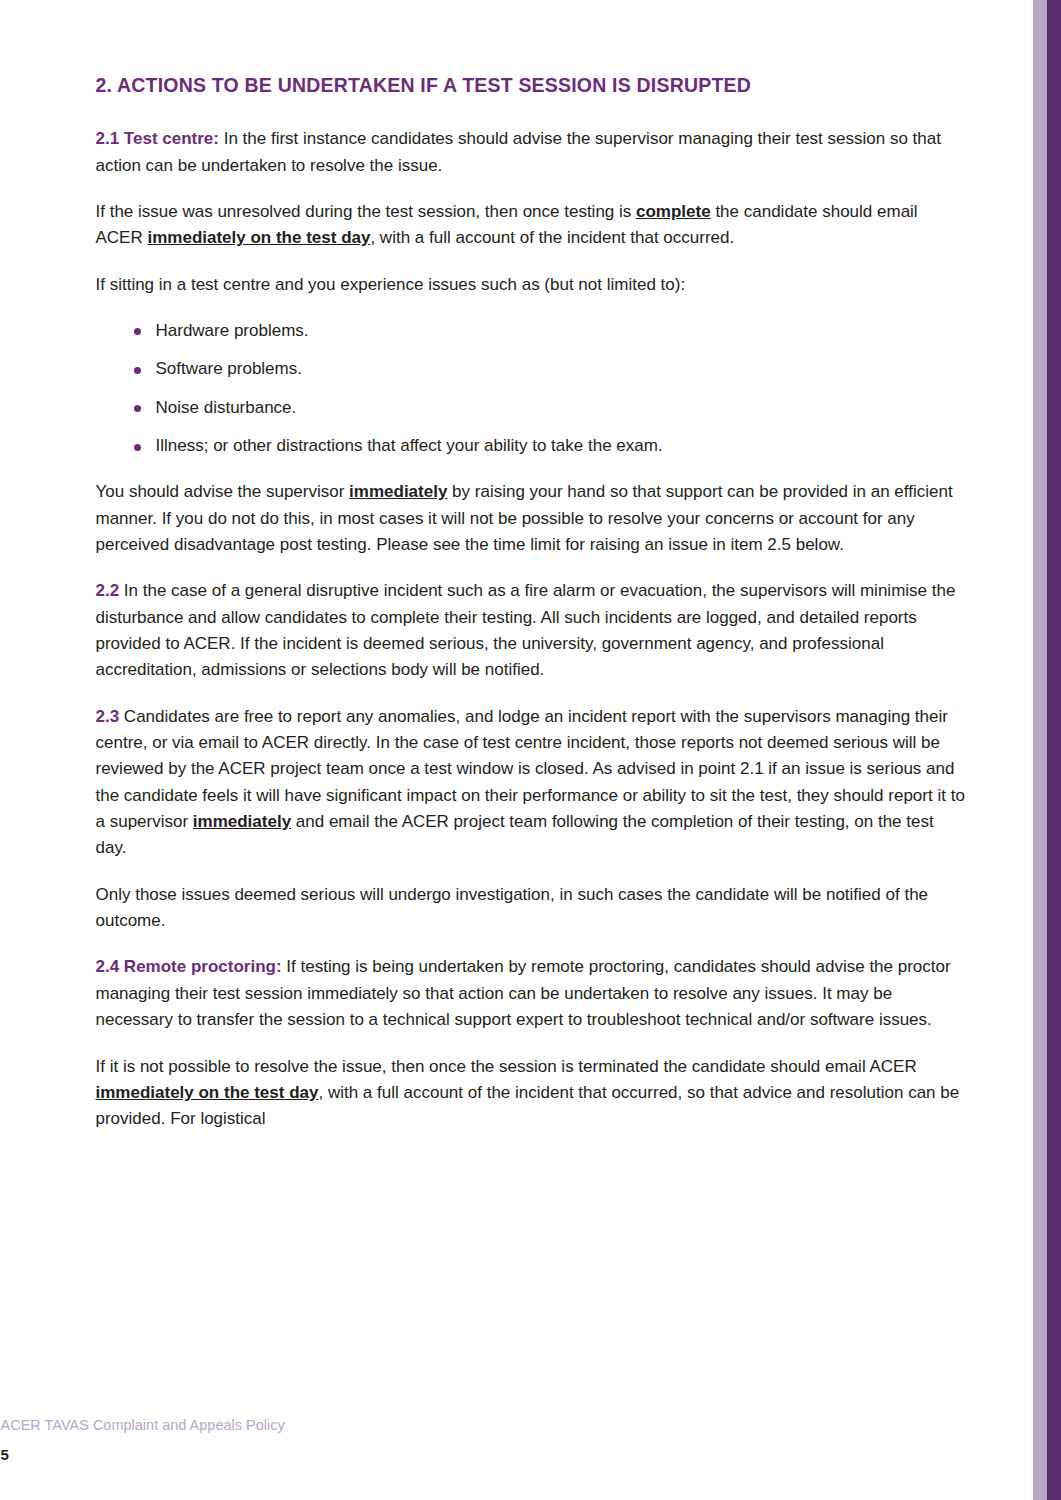2. Actions to be undertaken if a test session is disrupted
2.1 Test centre: In the first instance candidates should advise the supervisor managing their test session so that action can be undertaken to resolve the issue.
If the issue was unresolved during the test session, then once testing is complete the candidate should email ACER immediately on the test day, with a full account of the incident that occurred.
If sitting in a test centre and you experience issues such as (but not limited to):
Hardware problems.
Software problems.
Noise disturbance.
Illness; or other distractions that affect your ability to take the exam.
You should advise the supervisor immediately by raising your hand so that support can be provided in an efficient manner. If you do not do this, in most cases it will not be possible to resolve your concerns or account for any perceived disadvantage post testing. Please see the time limit for raising an issue in item 2.5 below.
2.2 In the case of a general disruptive incident such as a fire alarm or evacuation, the supervisors will minimise the disturbance and allow candidates to complete their testing. All such incidents are logged, and detailed reports provided to ACER. If the incident is deemed serious, the university, government agency, and professional accreditation, admissions or selections body will be notified.
2.3 Candidates are free to report any anomalies, and lodge an incident report with the supervisors managing their centre, or via email to ACER directly. In the case of test centre incident, those reports not deemed serious will be reviewed by the ACER project team once a test window is closed. As advised in point 2.1 if an issue is serious and the candidate feels it will have significant impact on their performance or ability to sit the test, they should report it to a supervisor immediately and email the ACER project team following the completion of their testing, on the test day.
Only those issues deemed serious will undergo investigation, in such cases the candidate will be notified of the outcome.
2.4 Remote proctoring: If testing is being undertaken by remote proctoring, candidates should advise the proctor managing their test session immediately so that action can be undertaken to resolve any issues. It may be necessary to transfer the session to a technical support expert to troubleshoot technical and/or software issues.
If it is not possible to resolve the issue, then once the session is terminated the candidate should email ACER immediately on the test day, with a full account of the incident that occurred, so that advice and resolution can be provided. For logistical
ACER TAVAS Complaint and Appeals Policy
5